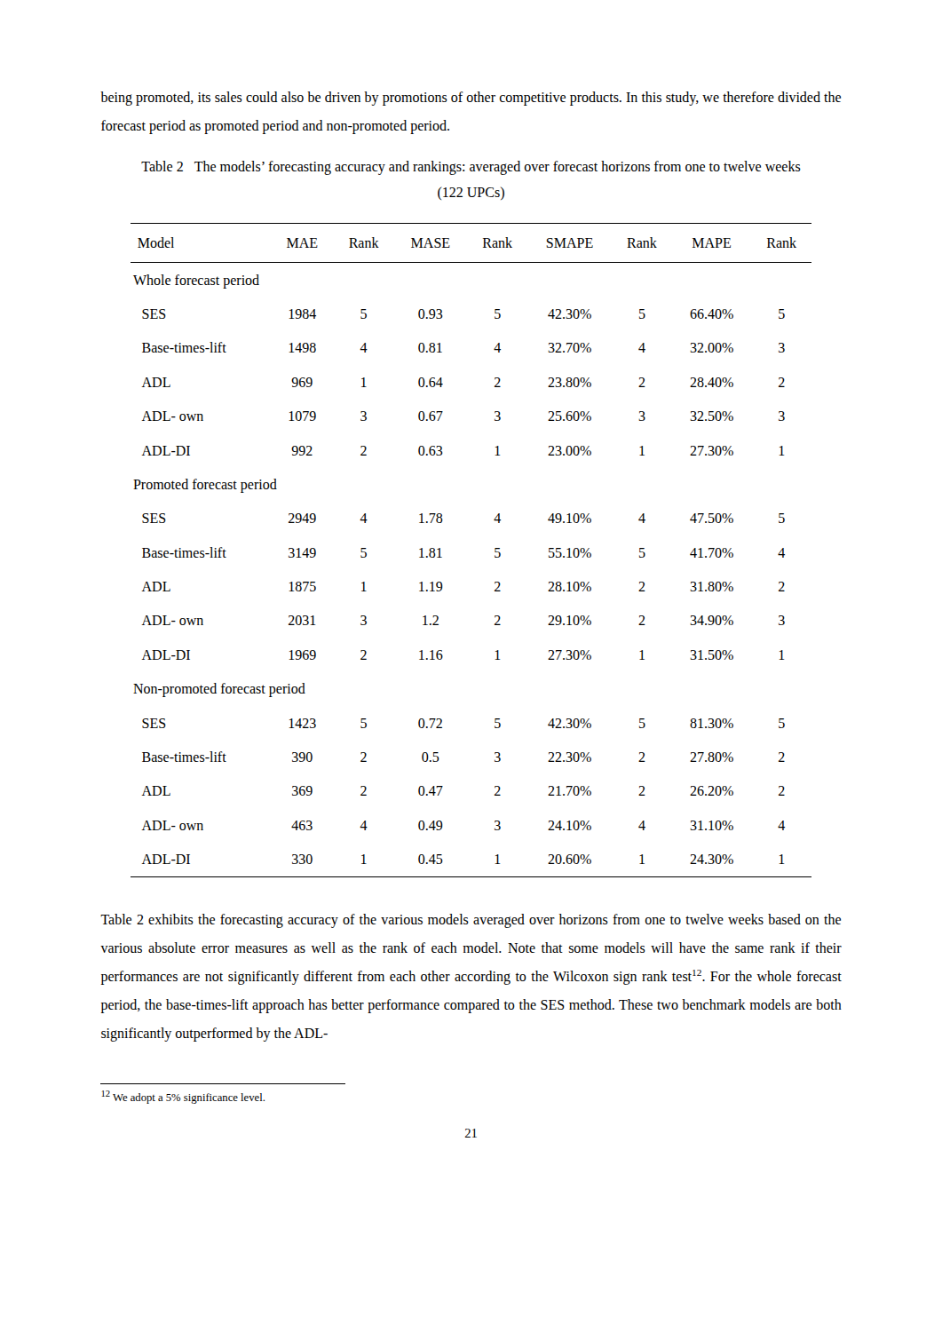being promoted, its sales could also be driven by promotions of other competitive products. In this study, we therefore divided the forecast period as promoted period and non-promoted period.
Table 2 The models’ forecasting accuracy and rankings: averaged over forecast horizons from one to twelve weeks (122 UPCs)
| Model | MAE | Rank | MASE | Rank | SMAPE | Rank | MAPE | Rank |
| --- | --- | --- | --- | --- | --- | --- | --- | --- |
| Whole forecast period |
| SES | 1984 | 5 | 0.93 | 5 | 42.30% | 5 | 66.40% | 5 |
| Base-times-lift | 1498 | 4 | 0.81 | 4 | 32.70% | 4 | 32.00% | 3 |
| ADL | 969 | 1 | 0.64 | 2 | 23.80% | 2 | 28.40% | 2 |
| ADL- own | 1079 | 3 | 0.67 | 3 | 25.60% | 3 | 32.50% | 3 |
| ADL-DI | 992 | 2 | 0.63 | 1 | 23.00% | 1 | 27.30% | 1 |
| Promoted forecast period |
| SES | 2949 | 4 | 1.78 | 4 | 49.10% | 4 | 47.50% | 5 |
| Base-times-lift | 3149 | 5 | 1.81 | 5 | 55.10% | 5 | 41.70% | 4 |
| ADL | 1875 | 1 | 1.19 | 2 | 28.10% | 2 | 31.80% | 2 |
| ADL- own | 2031 | 3 | 1.2 | 2 | 29.10% | 2 | 34.90% | 3 |
| ADL-DI | 1969 | 2 | 1.16 | 1 | 27.30% | 1 | 31.50% | 1 |
| Non-promoted forecast period |
| SES | 1423 | 5 | 0.72 | 5 | 42.30% | 5 | 81.30% | 5 |
| Base-times-lift | 390 | 2 | 0.5 | 3 | 22.30% | 2 | 27.80% | 2 |
| ADL | 369 | 2 | 0.47 | 2 | 21.70% | 2 | 26.20% | 2 |
| ADL- own | 463 | 4 | 0.49 | 3 | 24.10% | 4 | 31.10% | 4 |
| ADL-DI | 330 | 1 | 0.45 | 1 | 20.60% | 1 | 24.30% | 1 |
Table 2 exhibits the forecasting accuracy of the various models averaged over horizons from one to twelve weeks based on the various absolute error measures as well as the rank of each model. Note that some models will have the same rank if their performances are not significantly different from each other according to the Wilcoxon sign rank test12. For the whole forecast period, the base-times-lift approach has better performance compared to the SES method. These two benchmark models are both significantly outperformed by the ADL-
12 We adopt a 5% significance level.
21